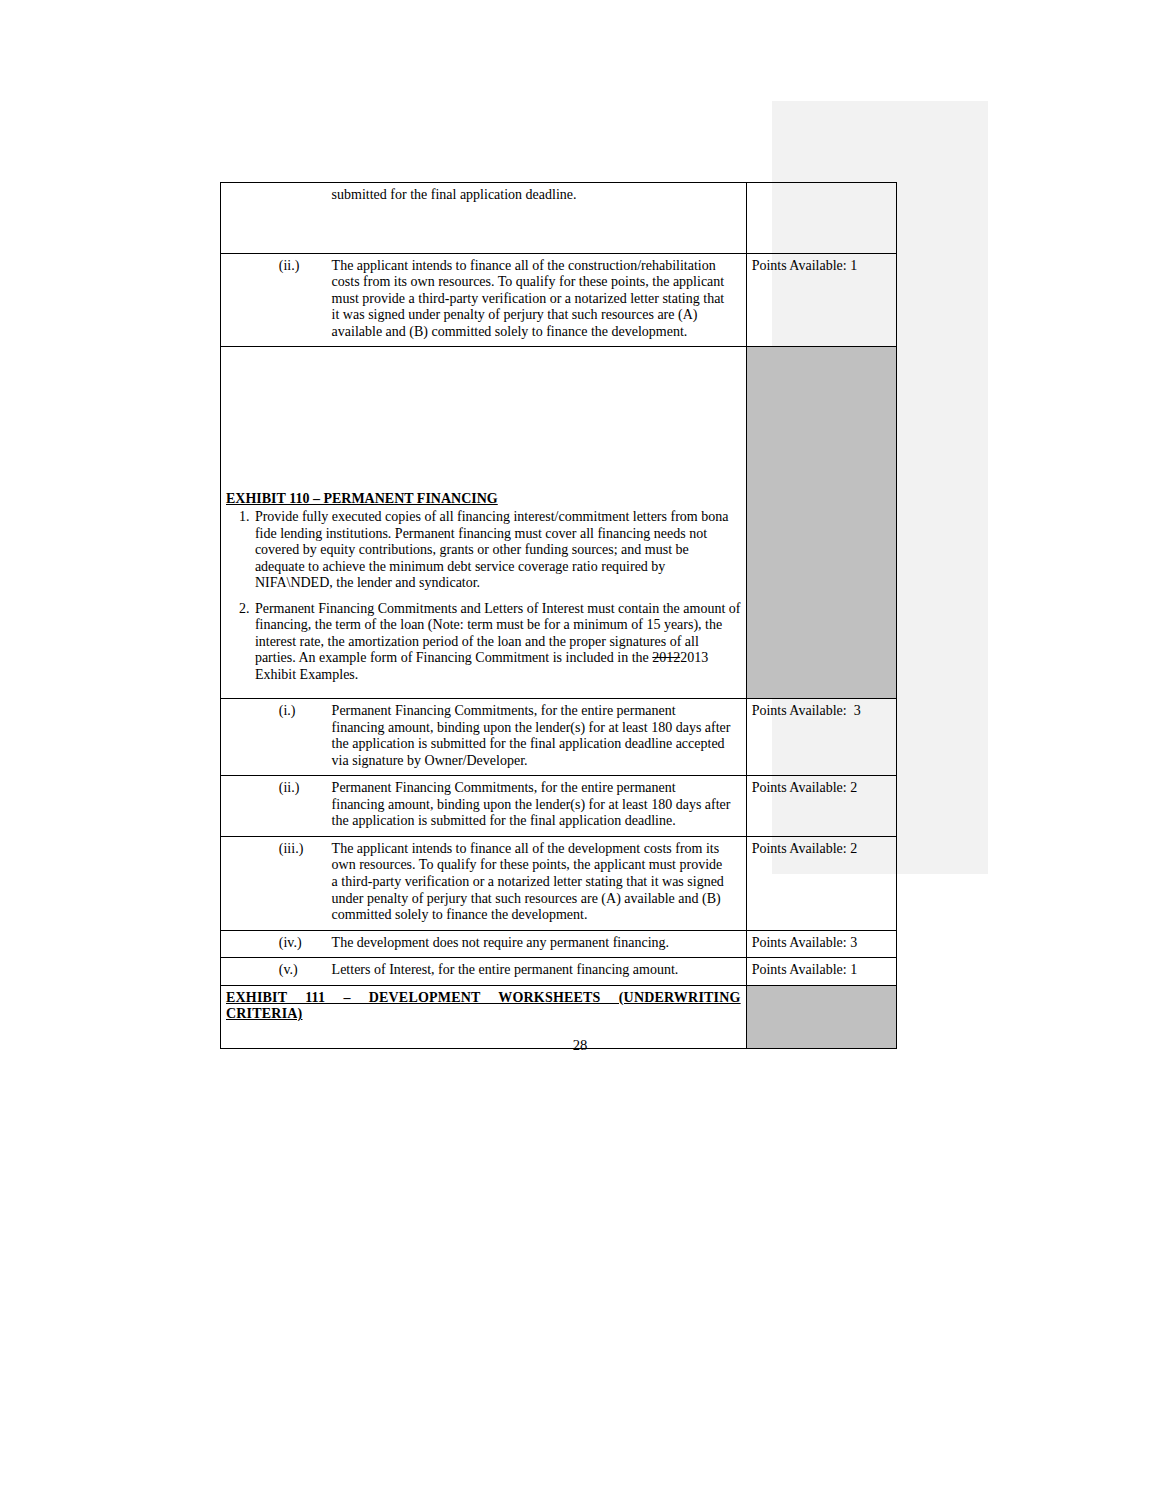| submitted for the final application deadline. | |
| (ii.) The applicant intends to finance all of the construction/rehabilitation costs from its own resources. To qualify for these points, the applicant must provide a third-party verification or a notarized letter stating that it was signed under penalty of perjury that such resources are (A) available and (B) committed solely to finance the development. | Points Available: 1 |
| EXHIBIT 110 – PERMANENT FINANCING Provide fully executed copies of all financing interest/commitment letters from bona fide lending institutions. Permanent financing must cover all financing needs not covered by equity contributions, grants or other funding sources; and must be adequate to achieve the minimum debt service coverage ratio required by NIFA\NDED, the lender and syndicator. Permanent Financing Commitments and Letters of Interest must contain the amount of financing, the term of the loan (Note: term must be for a minimum of 15 years), the interest rate, the amortization period of the loan and the proper signatures of all parties. An example form of Financing Commitment is included in the 2012 2013 Exhibit Examples. | |
| (i.) Permanent Financing Commitments, for the entire permanent financing amount, binding upon the lender(s) for at least 180 days after the application is submitted for the final application deadline accepted via signature by Owner/Developer. | Points Available: 3 |
| (ii.) Permanent Financing Commitments, for the entire permanent financing amount, binding upon the lender(s) for at least 180 days after the application is submitted for the final application deadline. | Points Available: 2 |
| (iii.) The applicant intends to finance all of the development costs from its own resources. To qualify for these points, the applicant must provide a third-party verification or a notarized letter stating that it was signed under penalty of perjury that such resources are (A) available and (B) committed solely to finance the development. | Points Available: 2 |
| (iv.) The development does not require any permanent financing. | Points Available: 3 |
| (v.) Letters of Interest, for the entire permanent financing amount. | Points Available: 1 |
| EXHIBIT 111 – DEVELOPMENT WORKSHEETS (UNDERWRITING CRITERIA) | |
28